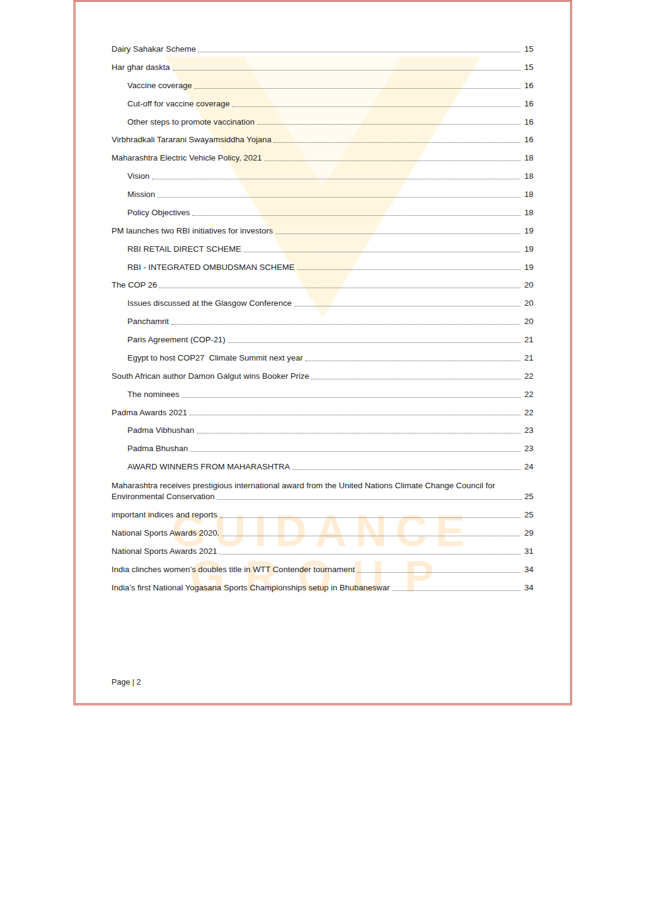GUIDANCE
GROUP
Dairy Sahakar Scheme 15
Har ghar daskta 15
Vaccine coverage 16
Cut-off for vaccine coverage 16
Other steps to promote vaccination 16
Virbhradkali Tararani Swayamsiddha Yojana 16
Maharashtra Electric Vehicle Policy, 2021 18
Vision 18
Mission 18
Policy Objectives 18
PM launches two RBI initiatives for investors 19
RBI RETAIL DIRECT SCHEME 19
RBI - INTEGRATED OMBUDSMAN SCHEME 19
The COP 26 20
Issues discussed at the Glasgow Conference 20
Panchamrit 20
Paris Agreement (COP-21) 21
Egypt to host COP27 Climate Summit next year 21
South African author Damon Galgut wins Booker Prize 22
The nominees 22
Padma Awards 2021 22
Padma Vibhushan 23
Padma Bhushan 23
AWARD WINNERS FROM MAHARASHTRA 24
Maharashtra receives prestigious international award from the United Nations Climate Change Council for Environmental Conservation 25
important indices and reports 25
National Sports Awards 2020. 29
National Sports Awards 2021 31
India clinches women’s doubles title in WTT Contender tournament 34
India’s first National Yogasana Sports Championships setup in Bhubaneswar 34
Page | 2